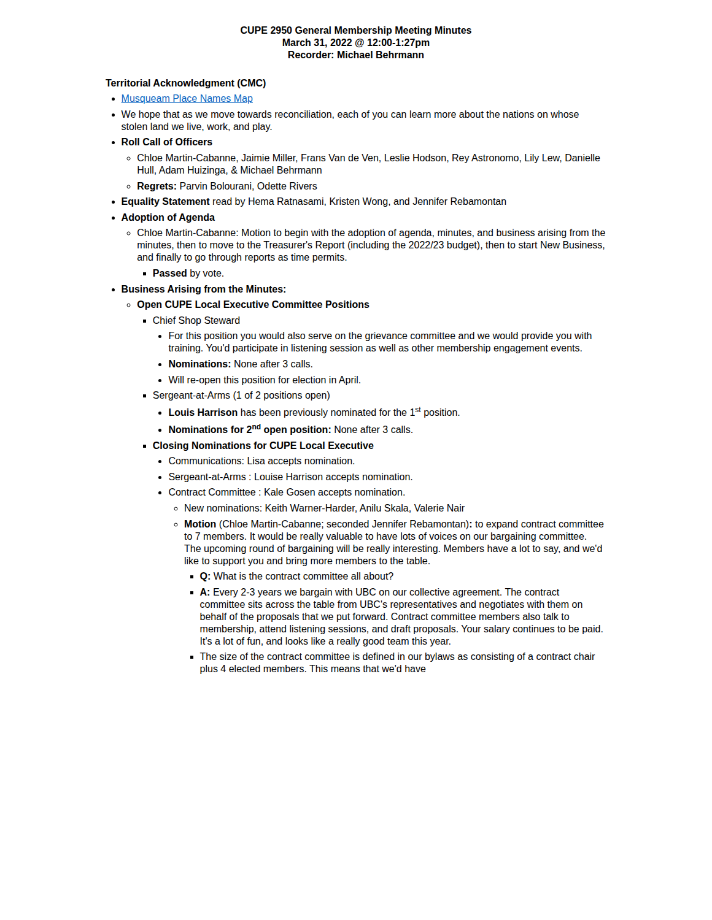CUPE 2950 General Membership Meeting Minutes
March 31, 2022 @ 12:00-1:27pm
Recorder: Michael Behrmann
Territorial Acknowledgment (CMC)
Musqueam Place Names Map
We hope that as we move towards reconciliation, each of you can learn more about the nations on whose stolen land we live, work, and play.
Roll Call of Officers
Chloe Martin-Cabanne, Jaimie Miller, Frans Van de Ven, Leslie Hodson, Rey Astronomo, Lily Lew, Danielle Hull, Adam Huizinga, & Michael Behrmann
Regrets: Parvin Bolourani, Odette Rivers
Equality Statement read by Hema Ratnasami, Kristen Wong, and Jennifer Rebamontan
Adoption of Agenda
Chloe Martin-Cabanne: Motion to begin with the adoption of agenda, minutes, and business arising from the minutes, then to move to the Treasurer's Report (including the 2022/23 budget), then to start New Business, and finally to go through reports as time permits.
Passed by vote.
Business Arising from the Minutes:
Open CUPE Local Executive Committee Positions
Chief Shop Steward
For this position you would also serve on the grievance committee and we would provide you with training. You'd participate in listening session as well as other membership engagement events.
Nominations: None after 3 calls.
Will re-open this position for election in April.
Sergeant-at-Arms (1 of 2 positions open)
Louis Harrison has been previously nominated for the 1st position.
Nominations for 2nd open position: None after 3 calls.
Closing Nominations for CUPE Local Executive
Communications: Lisa accepts nomination.
Sergeant-at-Arms : Louise Harrison accepts nomination.
Contract Committee : Kale Gosen accepts nomination.
New nominations: Keith Warner-Harder, Anilu Skala, Valerie Nair
Motion (Chloe Martin-Cabanne; seconded Jennifer Rebamontan): to expand contract committee to 7 members. It would be really valuable to have lots of voices on our bargaining committee. The upcoming round of bargaining will be really interesting. Members have a lot to say, and we'd like to support you and bring more members to the table.
Q: What is the contract committee all about?
A: Every 2-3 years we bargain with UBC on our collective agreement. The contract committee sits across the table from UBC's representatives and negotiates with them on behalf of the proposals that we put forward. Contract committee members also talk to membership, attend listening sessions, and draft proposals. Your salary continues to be paid. It's a lot of fun, and looks like a really good team this year.
The size of the contract committee is defined in our bylaws as consisting of a contract chair plus 4 elected members. This means that we'd have